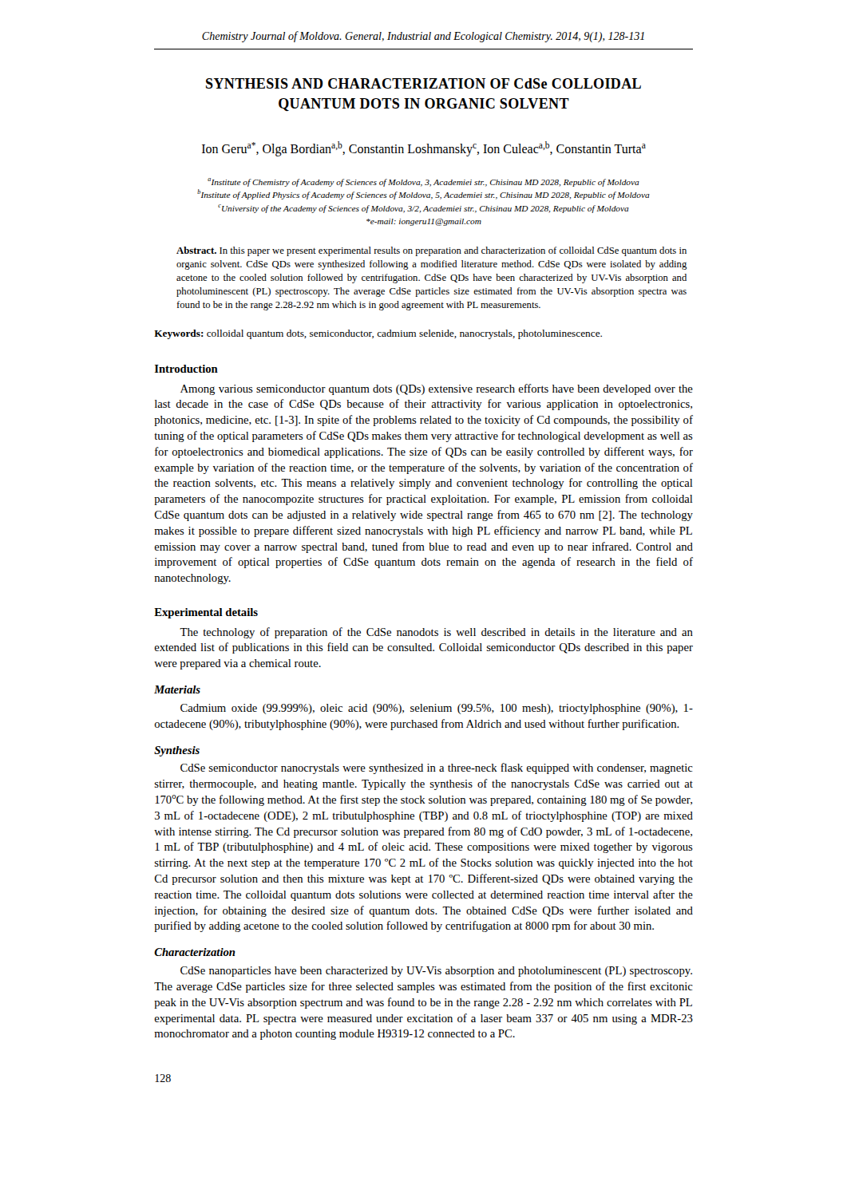Chemistry Journal of Moldova. General, Industrial and Ecological Chemistry. 2014, 9(1), 128-131
SYNTHESIS AND CHARACTERIZATION OF CdSe COLLOIDAL
QUANTUM DOTS IN ORGANIC SOLVENT
Ion Gerua*, Olga Bordiana,b, Constantin Loshmanskyc, Ion Culeaca,b, Constantin Turtaa
aInstitute of Chemistry of Academy of Sciences of Moldova, 3, Academiei str., Chisinau MD 2028, Republic of Moldova
bInstitute of Applied Physics of Academy of Sciences of Moldova, 5, Academiei str., Chisinau MD 2028, Republic of Moldova
cUniversity of the Academy of Sciences of Moldova, 3/2, Academiei str., Chisinau MD 2028, Republic of Moldova
*e-mail: iongeru11@gmail.com
Abstract. In this paper we present experimental results on preparation and characterization of colloidal CdSe quantum dots in organic solvent. CdSe QDs were synthesized following a modified literature method. CdSe QDs were isolated by adding acetone to the cooled solution followed by centrifugation. CdSe QDs have been characterized by UV-Vis absorption and photoluminescent (PL) spectroscopy. The average CdSe particles size estimated from the UV-Vis absorption spectra was found to be in the range 2.28-2.92 nm which is in good agreement with PL measurements.
Keywords: colloidal quantum dots, semiconductor, cadmium selenide, nanocrystals, photoluminescence.
Introduction
Among various semiconductor quantum dots (QDs) extensive research efforts have been developed over the last decade in the case of CdSe QDs because of their attractivity for various application in optoelectronics, photonics, medicine, etc. [1-3]. In spite of the problems related to the toxicity of Cd compounds, the possibility of tuning of the optical parameters of CdSe QDs makes them very attractive for technological development as well as for optoelectronics and biomedical applications. The size of QDs can be easily controlled by different ways, for example by variation of the reaction time, or the temperature of the solvents, by variation of the concentration of the reaction solvents, etc. This means a relatively simply and convenient technology for controlling the optical parameters of the nanocompozite structures for practical exploitation. For example, PL emission from colloidal CdSe quantum dots can be adjusted in a relatively wide spectral range from 465 to 670 nm [2]. The technology makes it possible to prepare different sized nanocrystals with high PL efficiency and narrow PL band, while PL emission may cover a narrow spectral band, tuned from blue to read and even up to near infrared. Control and improvement of optical properties of CdSe quantum dots remain on the agenda of research in the field of nanotechnology.
Experimental details
The technology of preparation of the CdSe nanodots is well described in details in the literature and an extended list of publications in this field can be consulted. Colloidal semiconductor QDs described in this paper were prepared via a chemical route.
Materials
Cadmium oxide (99.999%), oleic acid (90%), selenium (99.5%, 100 mesh), trioctylphosphine (90%), 1-octadecene (90%), tributylphosphine (90%), were purchased from Aldrich and used without further purification.
Synthesis
CdSe semiconductor nanocrystals were synthesized in a three-neck flask equipped with condenser, magnetic stirrer, thermocouple, and heating mantle. Typically the synthesis of the nanocrystals CdSe was carried out at 170oC by the following method. At the first step the stock solution was prepared, containing 180 mg of Se powder, 3 mL of 1-octadecene (ODE), 2 mL tributulphosphine (TBP) and 0.8 mL of trioctylphosphine (TOP) are mixed with intense stirring. The Cd precursor solution was prepared from 80 mg of CdO powder, 3 mL of 1-octadecene, 1 mL of TBP (tributulphosphine) and 4 mL of oleic acid. These compositions were mixed together by vigorous stirring. At the next step at the temperature 170 ºC 2 mL of the Stocks solution was quickly injected into the hot Cd precursor solution and then this mixture was kept at 170 ºC. Different-sized QDs were obtained varying the reaction time. The colloidal quantum dots solutions were collected at determined reaction time interval after the injection, for obtaining the desired size of quantum dots. The obtained CdSe QDs were further isolated and purified by adding acetone to the cooled solution followed by centrifugation at 8000 rpm for about 30 min.
Characterization
CdSe nanoparticles have been characterized by UV-Vis absorption and photoluminescent (PL) spectroscopy. The average CdSe particles size for three selected samples was estimated from the position of the first excitonic peak in the UV-Vis absorption spectrum and was found to be in the range 2.28 - 2.92 nm which correlates with PL experimental data. PL spectra were measured under excitation of a laser beam 337 or 405 nm using a MDR-23 monochromator and a photon counting module H9319-12 connected to a PC.
128